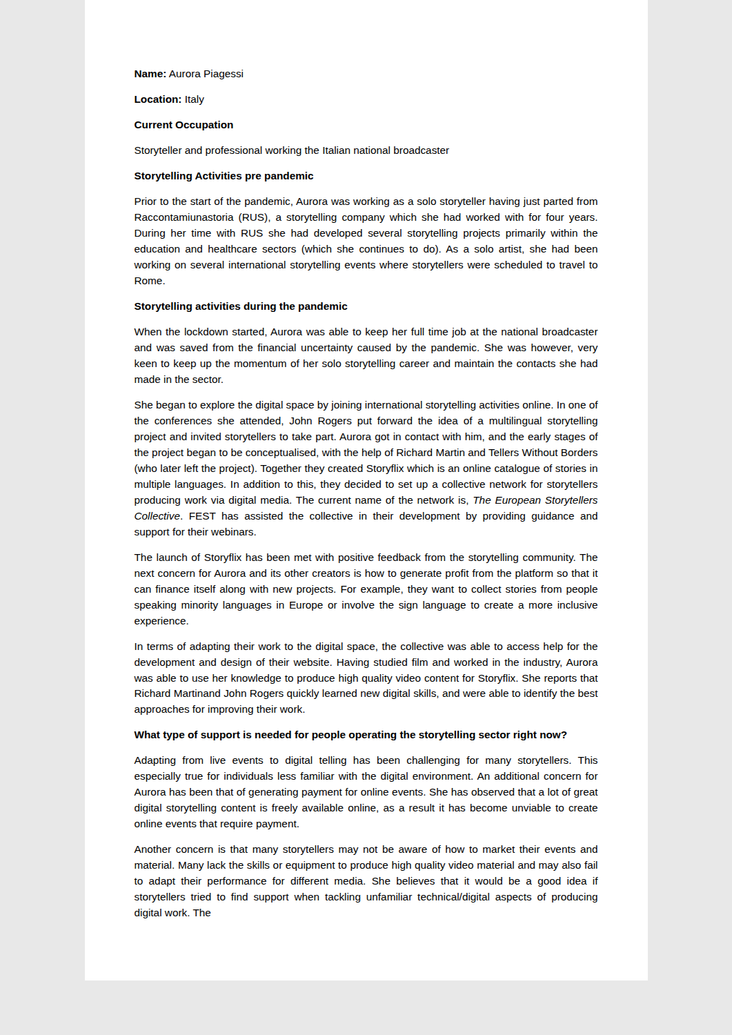Name: Aurora Piagessi
Location: Italy
Current Occupation
Storyteller and professional working the Italian national broadcaster
Storytelling Activities pre pandemic
Prior to the start of the pandemic, Aurora was working as a solo storyteller having just parted from Raccontamiunastoria (RUS), a storytelling company which she had worked with for four years. During her time with RUS she had developed several storytelling projects primarily within the education and healthcare sectors (which she continues to do). As a solo artist, she had been working on several international storytelling events where storytellers were scheduled to travel to Rome.
Storytelling activities during the pandemic
When the lockdown started, Aurora was able to keep her full time job at the national broadcaster and was saved from the financial uncertainty caused by the pandemic. She was however, very keen to keep up the momentum of her solo storytelling career and maintain the contacts she had made in the sector.
She began to explore the digital space by joining international storytelling activities online. In one of the conferences she attended, John Rogers put forward the idea of a multilingual storytelling project and invited storytellers to take part. Aurora got in contact with him, and the early stages of the project began to be conceptualised, with the help of Richard Martin and Tellers Without Borders (who later left the project). Together they created Storyflix which is an online catalogue of stories in multiple languages. In addition to this, they decided to set up a collective network for storytellers producing work via digital media. The current name of the network is, The European Storytellers Collective. FEST has assisted the collective in their development by providing guidance and support for their webinars.
The launch of Storyflix has been met with positive feedback from the storytelling community. The next concern for Aurora and its other creators is how to generate profit from the platform so that it can finance itself along with new projects. For example, they want to collect stories from people speaking minority languages in Europe or involve the sign language to create a more inclusive experience.
In terms of adapting their work to the digital space, the collective was able to access help for the development and design of their website. Having studied film and worked in the industry, Aurora was able to use her knowledge to produce high quality video content for Storyflix. She reports that Richard Martinand John Rogers quickly learned new digital skills, and were able to identify the best approaches for improving their work.
What type of support is needed for people operating the storytelling sector right now?
Adapting from live events to digital telling has been challenging for many storytellers. This especially true for individuals less familiar with the digital environment. An additional concern for Aurora has been that of generating payment for online events. She has observed that a lot of great digital storytelling content is freely available online, as a result it has become unviable to create online events that require payment.
Another concern is that many storytellers may not be aware of how to market their events and material. Many lack the skills or equipment to produce high quality video material and may also fail to adapt their performance for different media. She believes that it would be a good idea if storytellers tried to find support when tackling unfamiliar technical/digital aspects of producing digital work. The